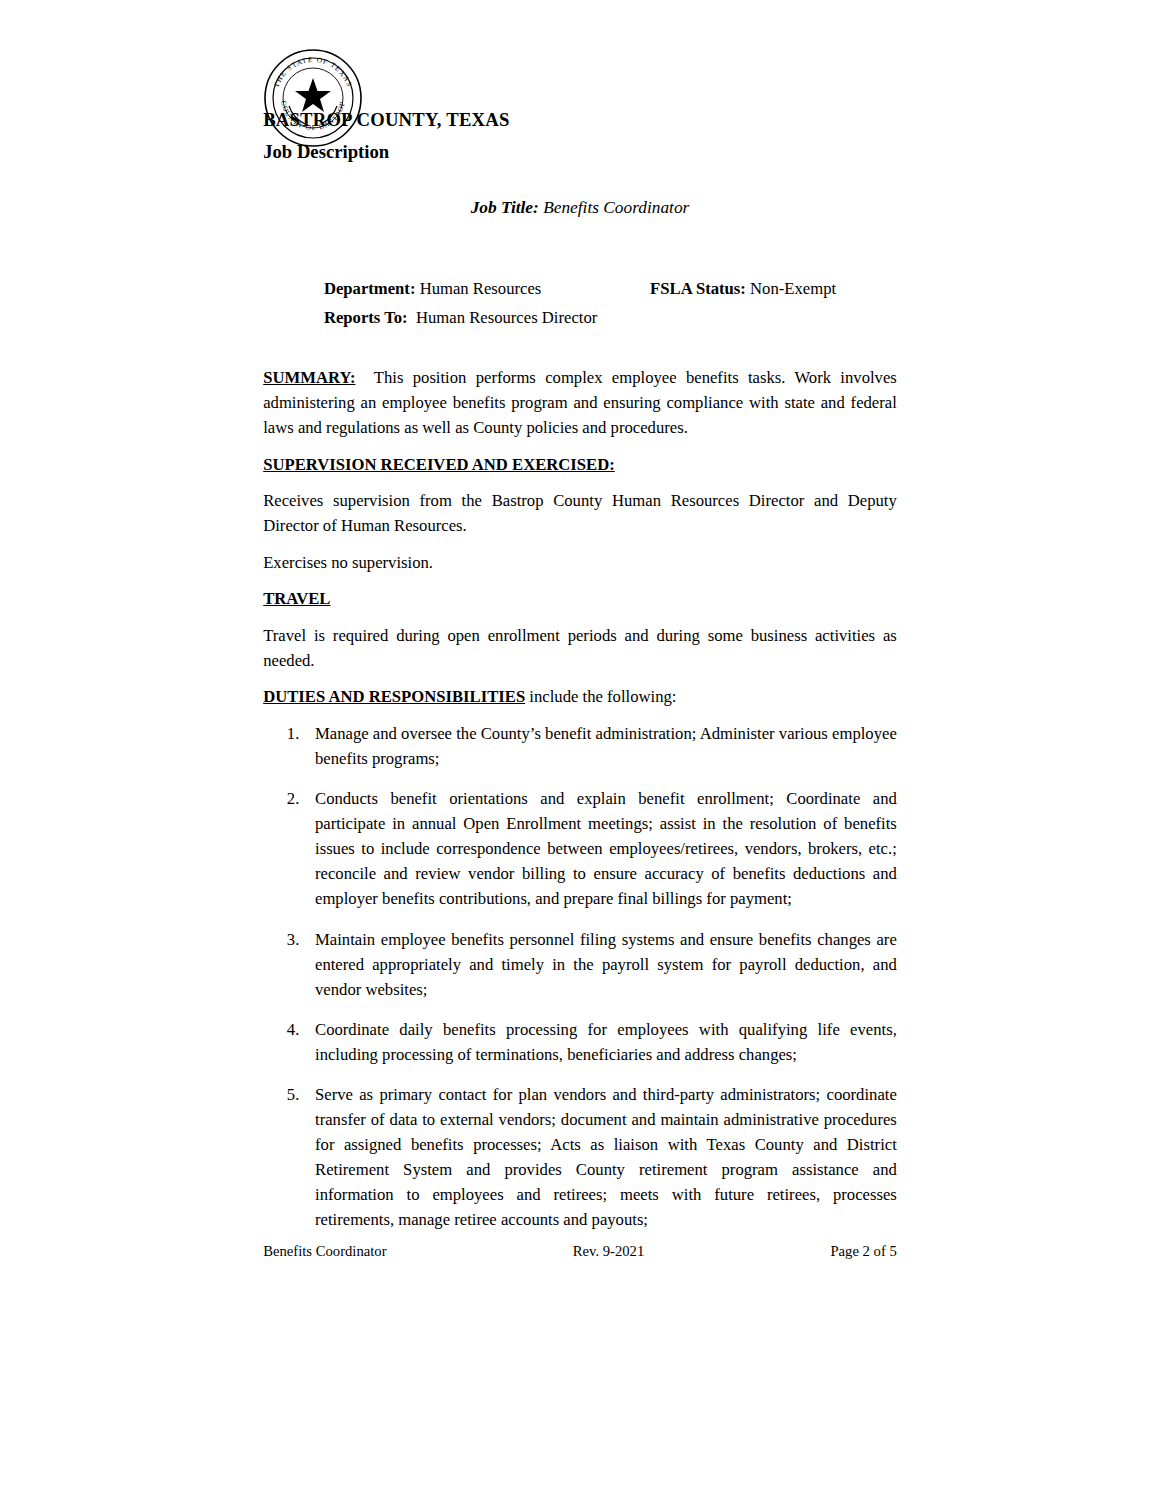THE STATE OF TEXAS COUNTY OF BASTROP
BASTROP COUNTY, TEXAS
Job Description
Job Title: Benefits Coordinator
Department: Human Resources
FSLA Status: Non-Exempt
Reports To: Human Resources Director
SUMMARY: This position performs complex employee benefits tasks. Work involves administering an employee benefits program and ensuring compliance with state and federal laws and regulations as well as County policies and procedures.
SUPERVISION RECEIVED AND EXERCISED:
Receives supervision from the Bastrop County Human Resources Director and Deputy Director of Human Resources.
Exercises no supervision.
TRAVEL
Travel is required during open enrollment periods and during some business activities as needed.
DUTIES AND RESPONSIBILITIES include the following:
Manage and oversee the County’s benefit administration; Administer various employee benefits programs;
Conducts benefit orientations and explain benefit enrollment; Coordinate and participate in annual Open Enrollment meetings; assist in the resolution of benefits issues to include correspondence between employees/retirees, vendors, brokers, etc.; reconcile and review vendor billing to ensure accuracy of benefits deductions and employer benefits contributions, and prepare final billings for payment;
Maintain employee benefits personnel filing systems and ensure benefits changes are entered appropriately and timely in the payroll system for payroll deduction, and vendor websites;
Coordinate daily benefits processing for employees with qualifying life events, including processing of terminations, beneficiaries and address changes;
Serve as primary contact for plan vendors and third-party administrators; coordinate transfer of data to external vendors; document and maintain administrative procedures for assigned benefits processes; Acts as liaison with Texas County and District Retirement System and provides County retirement program assistance and information to employees and retirees; meets with future retirees, processes retirements, manage retiree accounts and payouts;
Benefits Coordinator Rev. 9-2021 Page 2 of 5